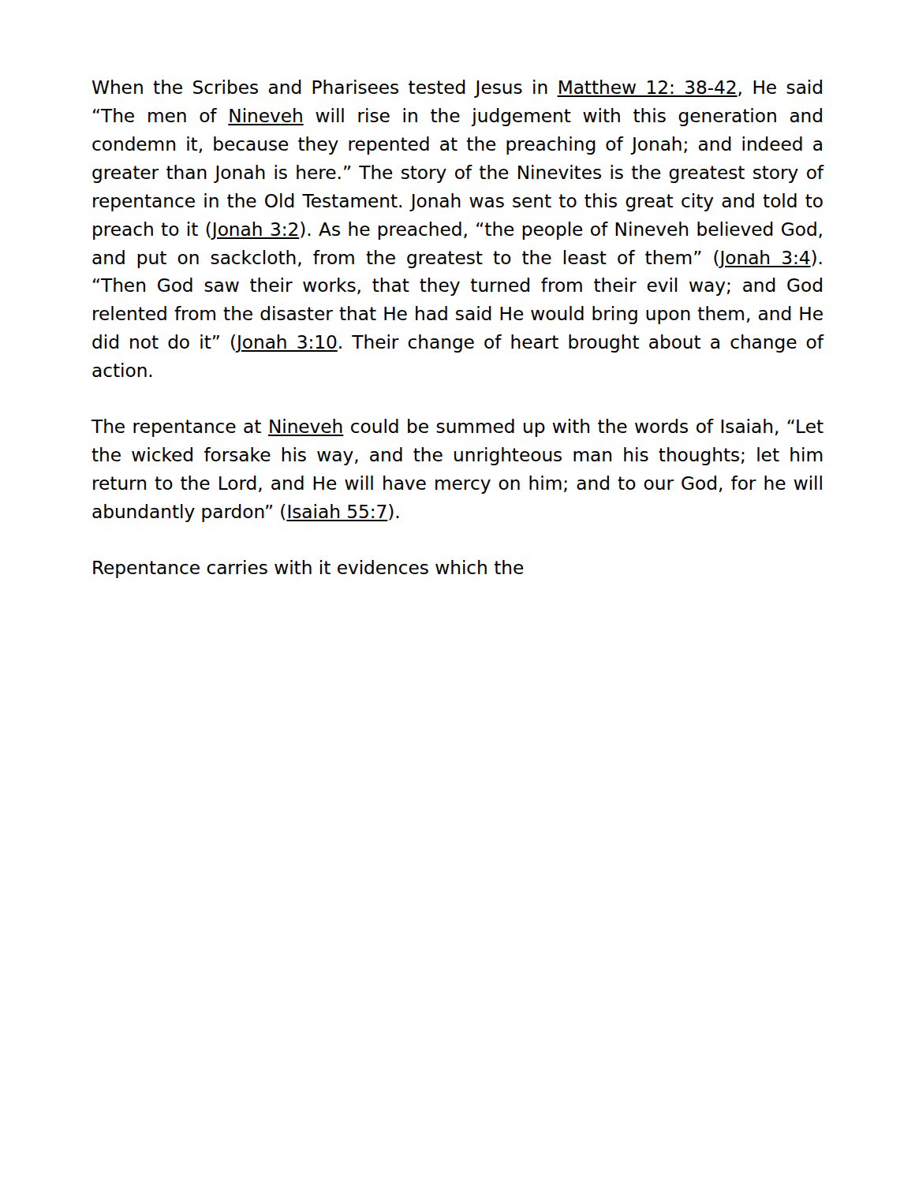When the Scribes and Pharisees tested Jesus in Matthew 12: 38-42, He said “The men of Nineveh will rise in the judgement with this generation and condemn it, because they repented at the preaching of Jonah; and indeed a greater than Jonah is here.” The story of the Ninevites is the greatest story of repentance in the Old Testament. Jonah was sent to this great city and told to preach to it (Jonah 3:2). As he preached, “the people of Nineveh believed God, and put on sackcloth, from the greatest to the least of them” (Jonah 3:4). “Then God saw their works, that they turned from their evil way; and God relented from the disaster that He had said He would bring upon them, and He did not do it” (Jonah 3:10. Their change of heart brought about a change of action.
The repentance at Nineveh could be summed up with the words of Isaiah, “Let the wicked forsake his way, and the unrighteous man his thoughts; let him return to the Lord, and He will have mercy on him; and to our God, for he will abundantly pardon” (Isaiah 55:7).
Repentance carries with it evidences which the